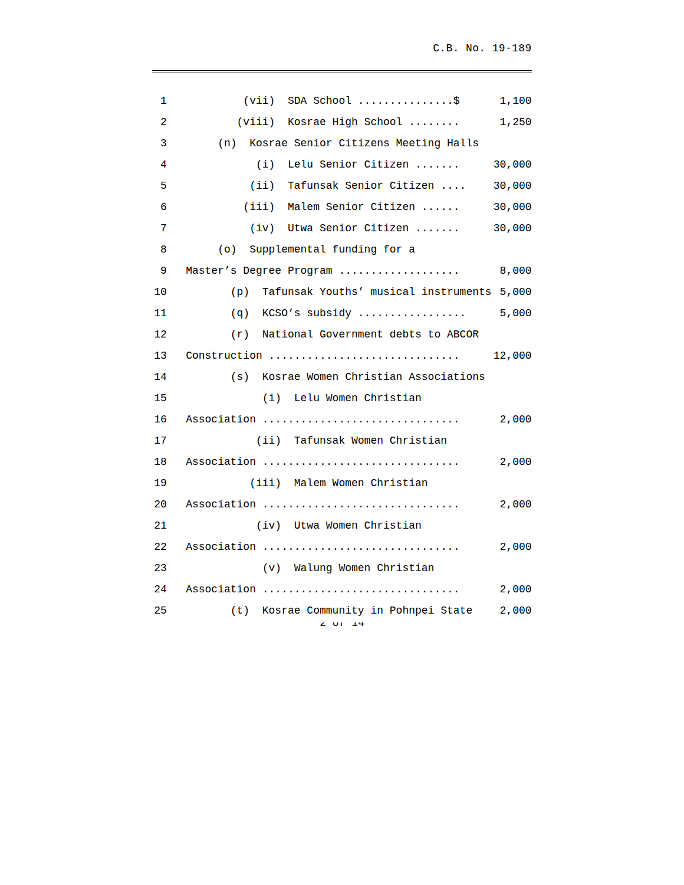C.B. No. 19-189
| 1 | (vii) SDA School ...............$ | 1,100 |
| 2 | (viii) Kosrae High School ........ | 1,250 |
| 3 | (n) Kosrae Senior Citizens Meeting Halls | |
| 4 | (i) Lelu Senior Citizen ....... | 30,000 |
| 5 | (ii) Tafunsak Senior Citizen .... | 30,000 |
| 6 | (iii) Malem Senior Citizen ...... | 30,000 |
| 7 | (iv) Utwa Senior Citizen ....... | 30,000 |
| 8 | (o) Supplemental funding for a | |
| 9 | Master’s Degree Program ................... | 8,000 |
| 10 | (p) Tafunsak Youths’ musical instruments | 5,000 |
| 11 | (q) KCSO’s subsidy ................. | 5,000 |
| 12 | (r) National Government debts to ABCOR | |
| 13 | Construction .............................. | 12,000 |
| 14 | (s) Kosrae Women Christian Associations | |
| 15 | (i) Lelu Women Christian | |
| 16 | Association ............................... | 2,000 |
| 17 | (ii) Tafunsak Women Christian | |
| 18 | Association ............................... | 2,000 |
| 19 | (iii) Malem Women Christian | |
| 20 | Association ............................... | 2,000 |
| 21 | (iv) Utwa Women Christian | |
| 22 | Association ............................... | 2,000 |
| 23 | (v) Walung Women Christian | |
| 24 | Association ............................... | 2,000 |
| 25 | (t) Kosrae Community in Pohnpei State | 2,000 |
2 of 14